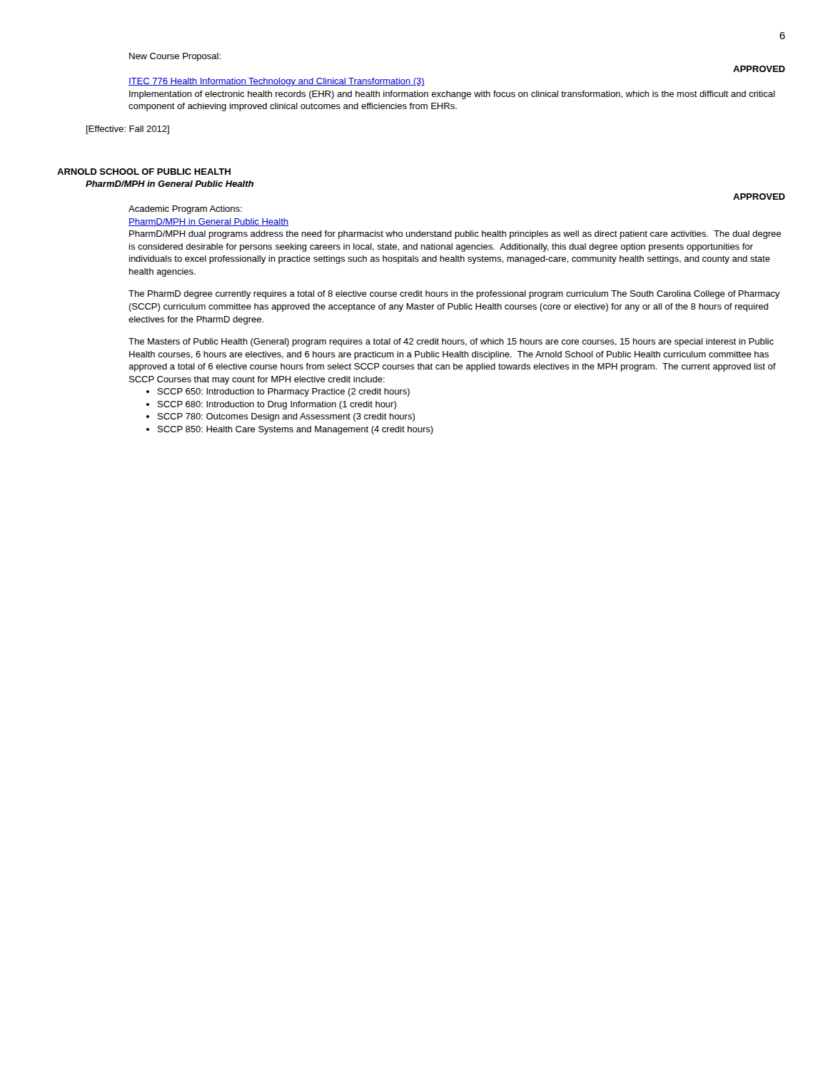6
New Course Proposal:
APPROVED
ITEC 776 Health Information Technology and Clinical Transformation (3)
Implementation of electronic health records (EHR) and health information exchange with focus on clinical transformation, which is the most difficult and critical component of achieving improved clinical outcomes and efficiencies from EHRs.
[Effective: Fall 2012]
ARNOLD SCHOOL OF PUBLIC HEALTH
PharmD/MPH in General Public Health
APPROVED
Academic Program Actions:
PharmD/MPH in General Public Health
PharmD/MPH dual programs address the need for pharmacist who understand public health principles as well as direct patient care activities. The dual degree is considered desirable for persons seeking careers in local, state, and national agencies. Additionally, this dual degree option presents opportunities for individuals to excel professionally in practice settings such as hospitals and health systems, managed-care, community health settings, and county and state health agencies.
The PharmD degree currently requires a total of 8 elective course credit hours in the professional program curriculum The South Carolina College of Pharmacy (SCCP) curriculum committee has approved the acceptance of any Master of Public Health courses (core or elective) for any or all of the 8 hours of required electives for the PharmD degree.
The Masters of Public Health (General) program requires a total of 42 credit hours, of which 15 hours are core courses, 15 hours are special interest in Public Health courses, 6 hours are electives, and 6 hours are practicum in a Public Health discipline. The Arnold School of Public Health curriculum committee has approved a total of 6 elective course hours from select SCCP courses that can be applied towards electives in the MPH program. The current approved list of SCCP Courses that may count for MPH elective credit include:
SCCP 650: Introduction to Pharmacy Practice (2 credit hours)
SCCP 680: Introduction to Drug Information (1 credit hour)
SCCP 780: Outcomes Design and Assessment (3 credit hours)
SCCP 850: Health Care Systems and Management (4 credit hours)